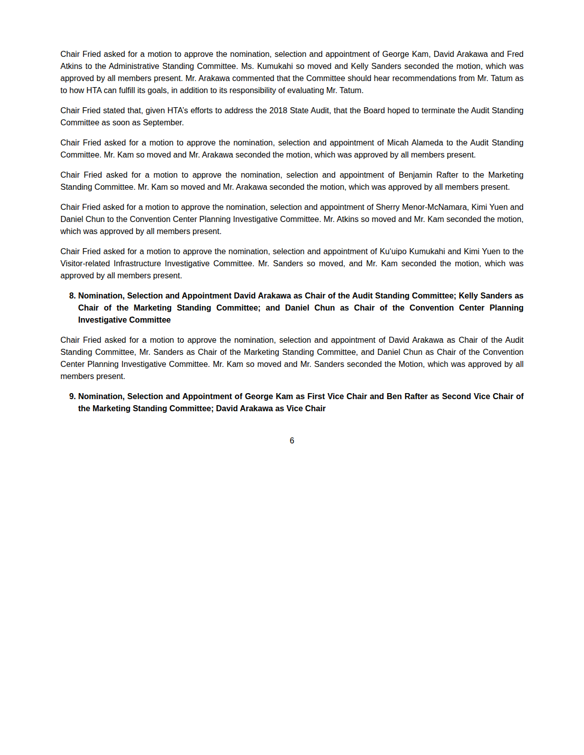Chair Fried asked for a motion to approve the nomination, selection and appointment of George Kam, David Arakawa and Fred Atkins to the Administrative Standing Committee. Ms. Kumukahi so moved and Kelly Sanders seconded the motion, which was approved by all members present. Mr. Arakawa commented that the Committee should hear recommendations from Mr. Tatum as to how HTA can fulfill its goals, in addition to its responsibility of evaluating Mr. Tatum.
Chair Fried stated that, given HTA’s efforts to address the 2018 State Audit, that the Board hoped to terminate the Audit Standing Committee as soon as September.
Chair Fried asked for a motion to approve the nomination, selection and appointment of Micah Alameda to the Audit Standing Committee. Mr. Kam so moved and Mr. Arakawa seconded the motion, which was approved by all members present.
Chair Fried asked for a motion to approve the nomination, selection and appointment of Benjamin Rafter to the Marketing Standing Committee. Mr. Kam so moved and Mr. Arakawa seconded the motion, which was approved by all members present.
Chair Fried asked for a motion to approve the nomination, selection and appointment of Sherry Menor-McNamara, Kimi Yuen and Daniel Chun to the Convention Center Planning Investigative Committee. Mr. Atkins so moved and Mr. Kam seconded the motion, which was approved by all members present.
Chair Fried asked for a motion to approve the nomination, selection and appointment of Ku‘uipo Kumukahi and Kimi Yuen to the Visitor-related Infrastructure Investigative Committee. Mr. Sanders so moved, and Mr. Kam seconded the motion, which was approved by all members present.
Nomination, Selection and Appointment David Arakawa as Chair of the Audit Standing Committee; Kelly Sanders as Chair of the Marketing Standing Committee; and Daniel Chun as Chair of the Convention Center Planning Investigative Committee
Chair Fried asked for a motion to approve the nomination, selection and appointment of David Arakawa as Chair of the Audit Standing Committee, Mr. Sanders as Chair of the Marketing Standing Committee, and Daniel Chun as Chair of the Convention Center Planning Investigative Committee. Mr. Kam so moved and Mr. Sanders seconded the Motion, which was approved by all members present.
Nomination, Selection and Appointment of George Kam as First Vice Chair and Ben Rafter as Second Vice Chair of the Marketing Standing Committee; David Arakawa as Vice Chair
6